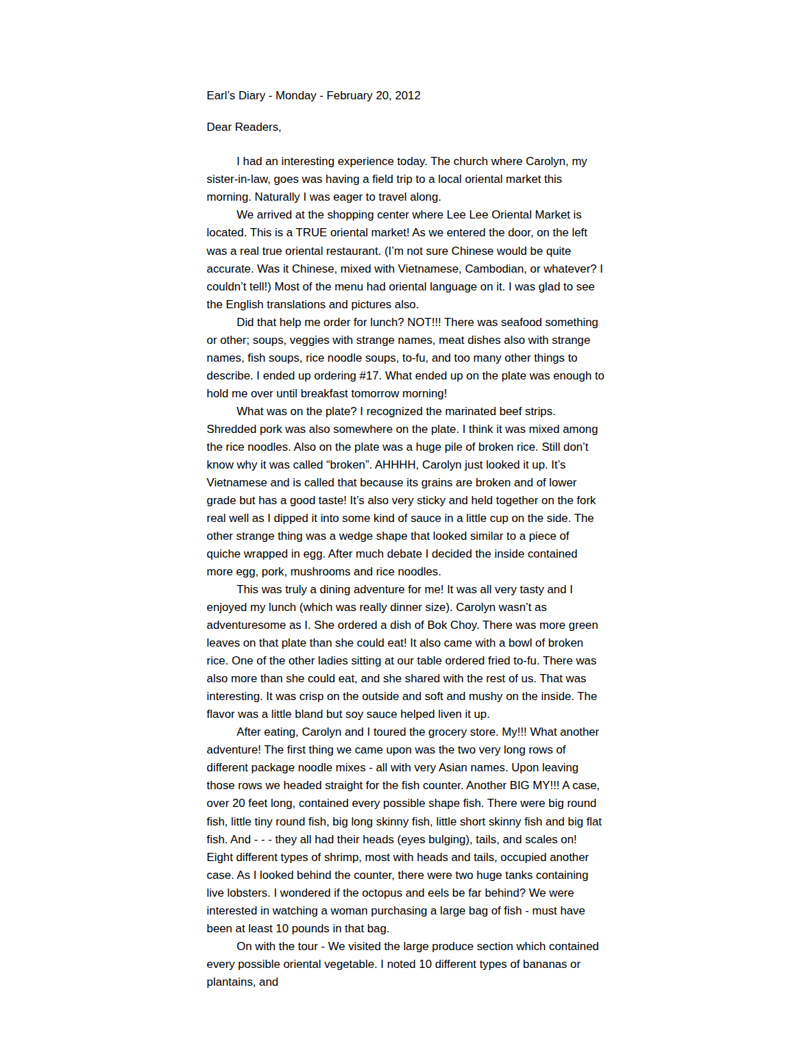Earl’s Diary - Monday - February 20, 2012
Dear Readers,
I had an interesting experience today. The church where Carolyn, my sister-in-law, goes was having a field trip to a local oriental market this morning. Naturally I was eager to travel along.
We arrived at the shopping center where Lee Lee Oriental Market is located. This is a TRUE oriental market! As we entered the door, on the left was a real true oriental restaurant. (I’m not sure Chinese would be quite accurate. Was it Chinese, mixed with Vietnamese, Cambodian, or whatever? I couldn’t tell!) Most of the menu had oriental language on it. I was glad to see the English translations and pictures also.
Did that help me order for lunch? NOT!!! There was seafood something or other; soups, veggies with strange names, meat dishes also with strange names, fish soups, rice noodle soups, to-fu, and too many other things to describe. I ended up ordering #17. What ended up on the plate was enough to hold me over until breakfast tomorrow morning!
What was on the plate? I recognized the marinated beef strips. Shredded pork was also somewhere on the plate. I think it was mixed among the rice noodles. Also on the plate was a huge pile of broken rice. Still don’t know why it was called “broken”. AHHHH, Carolyn just looked it up. It’s Vietnamese and is called that because its grains are broken and of lower grade but has a good taste! It’s also very sticky and held together on the fork real well as I dipped it into some kind of sauce in a little cup on the side. The other strange thing was a wedge shape that looked similar to a piece of quiche wrapped in egg. After much debate I decided the inside contained more egg, pork, mushrooms and rice noodles.
This was truly a dining adventure for me! It was all very tasty and I enjoyed my lunch (which was really dinner size). Carolyn wasn’t as adventuresome as I. She ordered a dish of Bok Choy. There was more green leaves on that plate than she could eat! It also came with a bowl of broken rice. One of the other ladies sitting at our table ordered fried to-fu. There was also more than she could eat, and she shared with the rest of us. That was interesting. It was crisp on the outside and soft and mushy on the inside. The flavor was a little bland but soy sauce helped liven it up.
After eating, Carolyn and I toured the grocery store. My!!! What another adventure! The first thing we came upon was the two very long rows of different package noodle mixes - all with very Asian names. Upon leaving those rows we headed straight for the fish counter. Another BIG MY!!! A case, over 20 feet long, contained every possible shape fish. There were big round fish, little tiny round fish, big long skinny fish, little short skinny fish and big flat fish. And - - - they all had their heads (eyes bulging), tails, and scales on! Eight different types of shrimp, most with heads and tails, occupied another case. As I looked behind the counter, there were two huge tanks containing live lobsters. I wondered if the octopus and eels be far behind? We were interested in watching a woman purchasing a large bag of fish - must have been at least 10 pounds in that bag.
On with the tour - We visited the large produce section which contained every possible oriental vegetable. I noted 10 different types of bananas or plantains, and